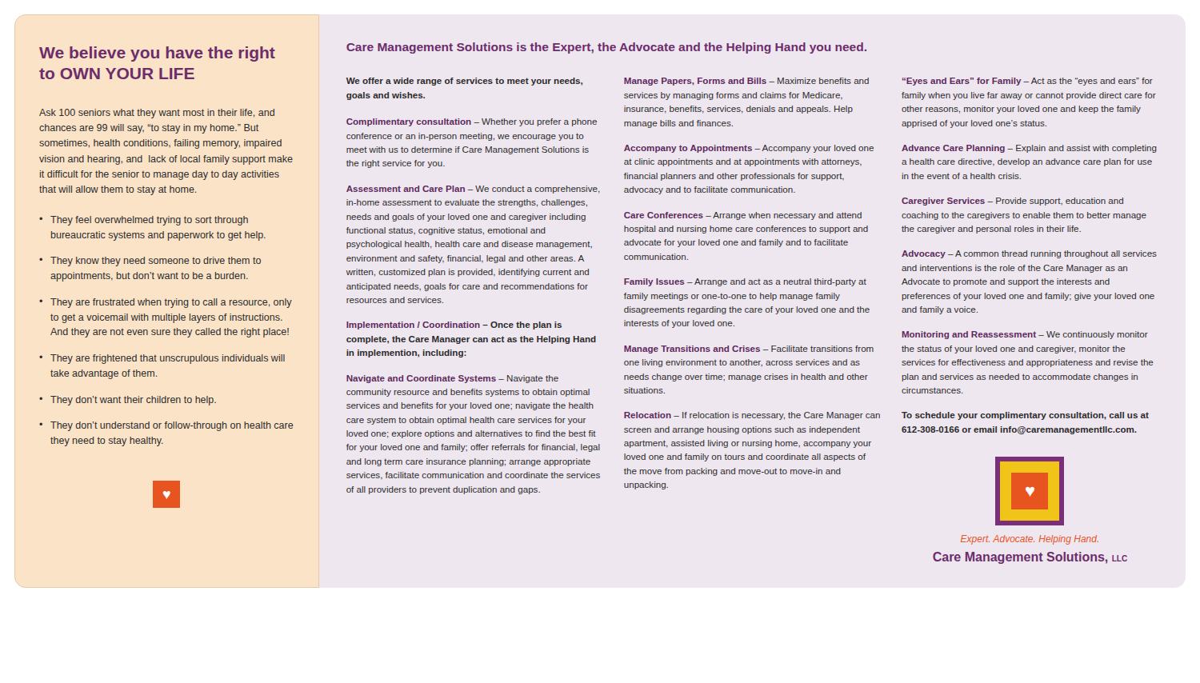We believe you have the right to OWN YOUR LIFE
Ask 100 seniors what they want most in their life, and chances are 99 will say, “to stay in my home.” But sometimes, health conditions, failing memory, impaired vision and hearing, and lack of local family support make it difficult for the senior to manage day to day activities that will allow them to stay at home.
They feel overwhelmed trying to sort through bureaucratic systems and paperwork to get help.
They know they need someone to drive them to appointments, but don’t want to be a burden.
They are frustrated when trying to call a resource, only to get a voicemail with multiple layers of instructions. And they are not even sure they called the right place!
They are frightened that unscrupulous individuals will take advantage of them.
They don’t want their children to help.
They don’t understand or follow-through on health care they need to stay healthy.
Care Management Solutions is the Expert, the Advocate and the Helping Hand you need.
We offer a wide range of services to meet your needs, goals and wishes.
Complimentary consultation – Whether you prefer a phone conference or an in-person meeting, we encourage you to meet with us to determine if Care Management Solutions is the right service for you.
Assessment and Care Plan – We conduct a comprehensive, in-home assessment to evaluate the strengths, challenges, needs and goals of your loved one and caregiver including functional status, cognitive status, emotional and psychological health, health care and disease management, environment and safety, financial, legal and other areas. A written, customized plan is provided, identifying current and anticipated needs, goals for care and recommendations for resources and services.
Implementation / Coordination – Once the plan is complete, the Care Manager can act as the Helping Hand in implemention, including:
Navigate and Coordinate Systems – Navigate the community resource and benefits systems to obtain optimal services and benefits for your loved one; navigate the health care system to obtain optimal health care services for your loved one; explore options and alternatives to find the best fit for your loved one and family; offer referrals for financial, legal and long term care insurance planning; arrange appropriate services, facilitate communication and coordinate the services of all providers to prevent duplication and gaps.
Manage Papers, Forms and Bills – Maximize benefits and services by managing forms and claims for Medicare, insurance, benefits, services, denials and appeals. Help manage bills and finances.
Accompany to Appointments – Accompany your loved one at clinic appointments and at appointments with attorneys, financial planners and other professionals for support, advocacy and to facilitate communication.
Care Conferences – Arrange when necessary and attend hospital and nursing home care conferences to support and advocate for your loved one and family and to facilitate communication.
Family Issues – Arrange and act as a neutral third-party at family meetings or one-to-one to help manage family disagreements regarding the care of your loved one and the interests of your loved one.
Manage Transitions and Crises – Facilitate transitions from one living environment to another, across services and as needs change over time; manage crises in health and other situations.
Relocation – If relocation is necessary, the Care Manager can screen and arrange housing options such as independent apartment, assisted living or nursing home, accompany your loved one and family on tours and coordinate all aspects of the move from packing and move-out to move-in and unpacking.
“Eyes and Ears” for Family – Act as the “eyes and ears” for family when you live far away or cannot provide direct care for other reasons, monitor your loved one and keep the family apprised of your loved one’s status.
Advance Care Planning – Explain and assist with completing a health care directive, develop an advance care plan for use in the event of a health crisis.
Caregiver Services – Provide support, education and coaching to the caregivers to enable them to better manage the caregiver and personal roles in their life.
Advocacy – A common thread running throughout all services and interventions is the role of the Care Manager as an Advocate to promote and support the interests and preferences of your loved one and family; give your loved one and family a voice.
Monitoring and Reassessment – We continuously monitor the status of your loved one and caregiver, monitor the services for effectiveness and appropriateness and revise the plan and services as needed to accommodate changes in circumstances.
To schedule your complimentary consultation, call us at 612-308-0166 or email info@caremanagementllc.com.
♥
Expert. Advocate. Helping Hand.
Care Management Solutions, LLC